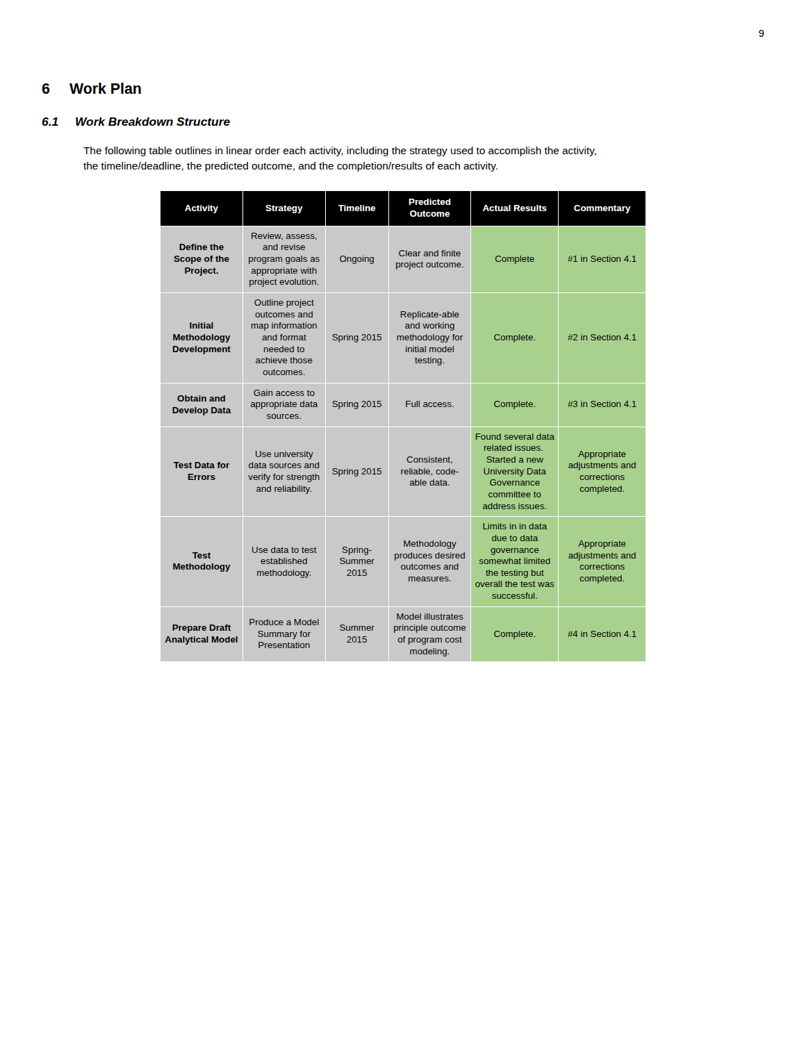9
6 Work Plan
6.1 Work Breakdown Structure
The following table outlines in linear order each activity, including the strategy used to accomplish the activity, the timeline/deadline, the predicted outcome, and the completion/results of each activity.
| Activity | Strategy | Timeline | Predicted Outcome | Actual Results | Commentary |
| --- | --- | --- | --- | --- | --- |
| Define the Scope of the Project. | Review, assess, and revise program goals as appropriate with project evolution. | Ongoing | Clear and finite project outcome. | Complete | #1 in Section 4.1 |
| Initial Methodology Development | Outline project outcomes and map information and format needed to achieve those outcomes. | Spring 2015 | Replicate-able and working methodology for initial model testing. | Complete. | #2 in Section 4.1 |
| Obtain and Develop Data | Gain access to appropriate data sources. | Spring 2015 | Full access. | Complete. | #3 in Section 4.1 |
| Test Data for Errors | Use university data sources and verify for strength and reliability. | Spring 2015 | Consistent, reliable, code-able data. | Found several data related issues. Started a new University Data Governance committee to address issues. | Appropriate adjustments and corrections completed. |
| Test Methodology | Use data to test established methodology. | Spring-Summer 2015 | Methodology produces desired outcomes and measures. | Limits in in data due to data governance somewhat limited the testing but overall the test was successful. | Appropriate adjustments and corrections completed. |
| Prepare Draft Analytical Model | Produce a Model Summary for Presentation | Summer 2015 | Model illustrates principle outcome of program cost modeling. | Complete. | #4 in Section 4.1 |